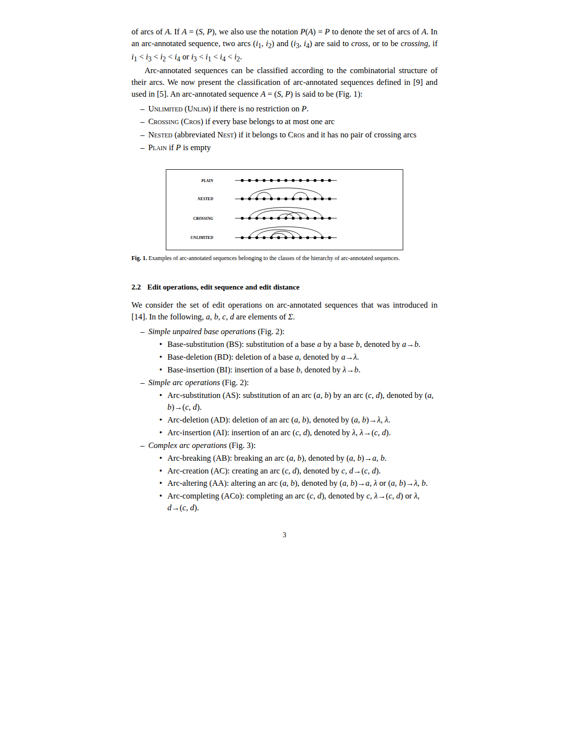of arcs of A. If A = (S, P), we also use the notation P(A) = P to denote the set of arcs of A. In an arc-annotated sequence, two arcs (i1, i2) and (i3, i4) are said to cross, or to be crossing, if i1 < i3 < i2 < i4 or i3 < i1 < i4 < i2.
Arc-annotated sequences can be classified according to the combinatorial structure of their arcs. We now present the classification of arc-annotated sequences defined in [9] and used in [5]. An arc-annotated sequence A = (S, P) is said to be (Fig. 1):
Unlimited (Unlim) if there is no restriction on P.
Crossing (Cros) if every base belongs to at most one arc
Nested (abbreviated Nest) if it belongs to Cros and it has no pair of crossing arcs
Plain if P is empty
PLAIN NESTED CROSSING UNLIMITED
Fig. 1. Examples of arc-annotated sequences belonging to the classes of the hierarchy of arc-annotated sequences.
2.2 Edit operations, edit sequence and edit distance
We consider the set of edit operations on arc-annotated sequences that was introduced in [14]. In the following, a, b, c, d are elements of Σ.
Simple unpaired base operations (Fig. 2):
Base-substitution (BS): substitution of a base a by a base b, denoted by a→b.
Base-deletion (BD): deletion of a base a, denoted by a→λ.
Base-insertion (BI): insertion of a base b, denoted by λ→b.
Simple arc operations (Fig. 2):
Arc-substitution (AS): substitution of an arc (a, b) by an arc (c, d), denoted by (a, b)→(c, d).
Arc-deletion (AD): deletion of an arc (a, b), denoted by (a, b)→λ, λ.
Arc-insertion (AI): insertion of an arc (c, d), denoted by λ, λ→(c, d).
Complex arc operations (Fig. 3):
Arc-breaking (AB): breaking an arc (a, b), denoted by (a, b)→a, b.
Arc-creation (AC): creating an arc (c, d), denoted by c, d→(c, d).
Arc-altering (AA): altering an arc (a, b), denoted by (a, b)→a, λ or (a, b)→λ, b.
Arc-completing (ACo): completing an arc (c, d), denoted by c, λ→(c, d) or λ, d→(c, d).
3